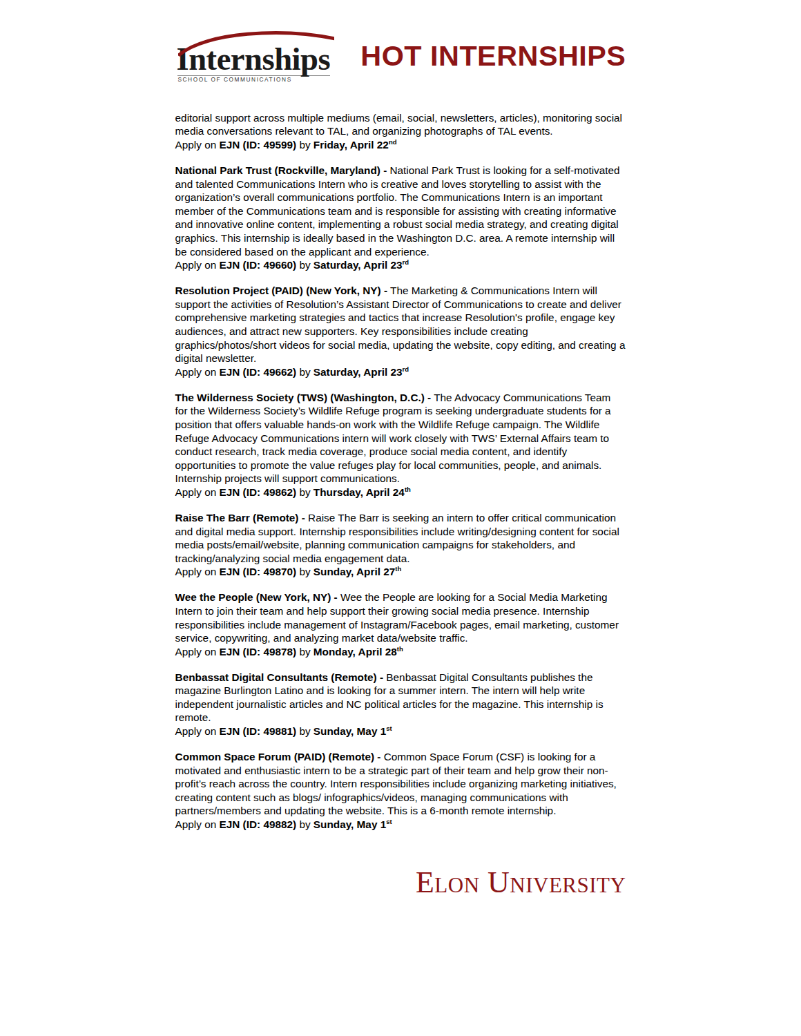Internships
SCHOOL OF COMMUNICATIONS
Hot Internships
editorial support across multiple mediums (email, social, newsletters, articles), monitoring social media conversations relevant to TAL, and organizing photographs of TAL events.
Apply on EJN (ID: 49599) by Friday, April 22nd
National Park Trust (Rockville, Maryland) - National Park Trust is looking for a self-motivated and talented Communications Intern who is creative and loves storytelling to assist with the organization’s overall communications portfolio. The Communications Intern is an important member of the Communications team and is responsible for assisting with creating informative and innovative online content, implementing a robust social media strategy, and creating digital graphics. This internship is ideally based in the Washington D.C. area. A remote internship will be considered based on the applicant and experience.
Apply on EJN (ID: 49660) by Saturday, April 23rd
Resolution Project (PAID) (New York, NY) - The Marketing & Communications Intern will support the activities of Resolution’s Assistant Director of Communications to create and deliver comprehensive marketing strategies and tactics that increase Resolution's profile, engage key audiences, and attract new supporters. Key responsibilities include creating graphics/photos/short videos for social media, updating the website, copy editing, and creating a digital newsletter.
Apply on EJN (ID: 49662) by Saturday, April 23rd
The Wilderness Society (TWS) (Washington, D.C.) - The Advocacy Communications Team for the Wilderness Society’s Wildlife Refuge program is seeking undergraduate students for a position that offers valuable hands-on work with the Wildlife Refuge campaign. The Wildlife Refuge Advocacy Communications intern will work closely with TWS’ External Affairs team to conduct research, track media coverage, produce social media content, and identify opportunities to promote the value refuges play for local communities, people, and animals. Internship projects will support communications.
Apply on EJN (ID: 49862) by Thursday, April 24th
Raise The Barr (Remote) - Raise The Barr is seeking an intern to offer critical communication and digital media support. Internship responsibilities include writing/designing content for social media posts/email/website, planning communication campaigns for stakeholders, and tracking/analyzing social media engagement data.
Apply on EJN (ID: 49870) by Sunday, April 27th
Wee the People (New York, NY) - Wee the People are looking for a Social Media Marketing Intern to join their team and help support their growing social media presence. Internship responsibilities include management of Instagram/Facebook pages, email marketing, customer service, copywriting, and analyzing market data/website traffic.
Apply on EJN (ID: 49878) by Monday, April 28th
Benbassat Digital Consultants (Remote) - Benbassat Digital Consultants publishes the magazine Burlington Latino and is looking for a summer intern. The intern will help write independent journalistic articles and NC political articles for the magazine. This internship is remote.
Apply on EJN (ID: 49881) by Sunday, May 1st
Common Space Forum (PAID) (Remote) - Common Space Forum (CSF) is looking for a motivated and enthusiastic intern to be a strategic part of their team and help grow their non-profit’s reach across the country. Intern responsibilities include organizing marketing initiatives, creating content such as blogs/ infographics/videos, managing communications with partners/members and updating the website. This is a 6-month remote internship.
Apply on EJN (ID: 49882) by Sunday, May 1st
Elon University